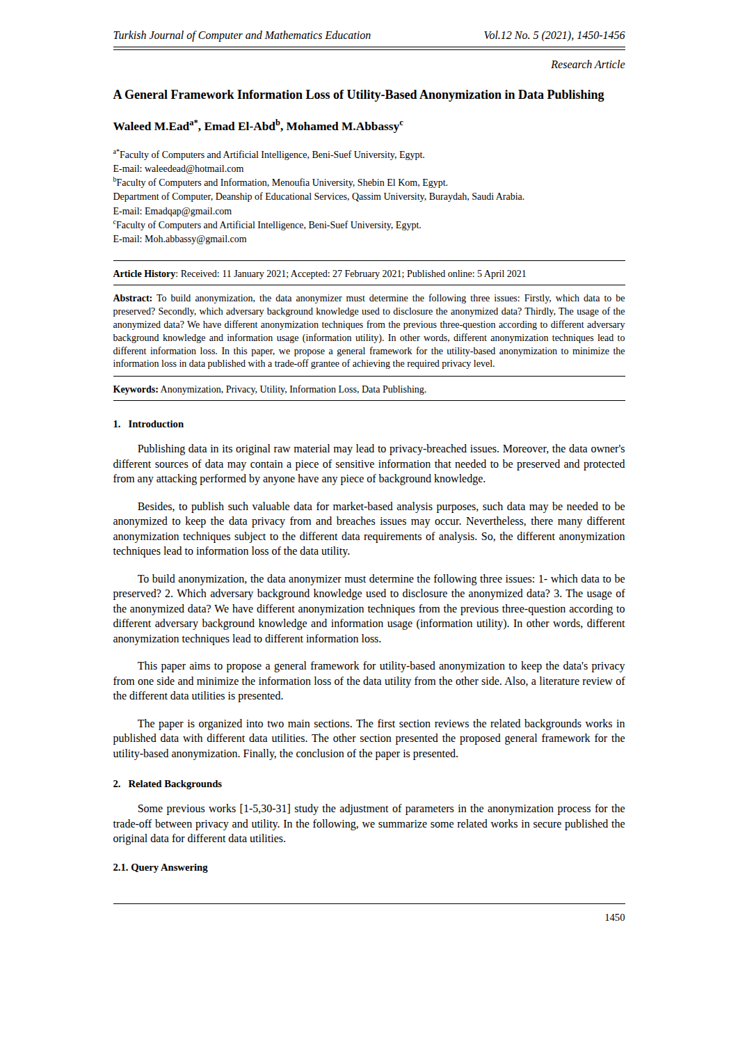Turkish Journal of Computer and Mathematics Education Vol.12 No. 5 (2021), 1450-1456
Research Article
A General Framework Information Loss of Utility-Based Anonymization in Data Publishing
Waleed M.Eada*, Emad El-Abdb, Mohamed M.Abbassyc
a*Faculty of Computers and Artificial Intelligence, Beni-Suef University, Egypt.
E-mail: waleedead@hotmail.com
bFaculty of Computers and Information, Menoufia University, Shebin El Kom, Egypt.
Department of Computer, Deanship of Educational Services, Qassim University, Buraydah, Saudi Arabia.
E-mail: Emadqap@gmail.com
cFaculty of Computers and Artificial Intelligence, Beni-Suef University, Egypt.
E-mail: Moh.abbassy@gmail.com
Article History: Received: 11 January 2021; Accepted: 27 February 2021; Published online: 5 April 2021
Abstract: To build anonymization, the data anonymizer must determine the following three issues: Firstly, which data to be preserved? Secondly, which adversary background knowledge used to disclosure the anonymized data? Thirdly, The usage of the anonymized data? We have different anonymization techniques from the previous three-question according to different adversary background knowledge and information usage (information utility). In other words, different anonymization techniques lead to different information loss. In this paper, we propose a general framework for the utility-based anonymization to minimize the information loss in data published with a trade-off grantee of achieving the required privacy level.
Keywords: Anonymization, Privacy, Utility, Information Loss, Data Publishing.
1. Introduction
Publishing data in its original raw material may lead to privacy-breached issues. Moreover, the data owner's different sources of data may contain a piece of sensitive information that needed to be preserved and protected from any attacking performed by anyone have any piece of background knowledge.
Besides, to publish such valuable data for market-based analysis purposes, such data may be needed to be anonymized to keep the data privacy from and breaches issues may occur. Nevertheless, there many different anonymization techniques subject to the different data requirements of analysis. So, the different anonymization techniques lead to information loss of the data utility.
To build anonymization, the data anonymizer must determine the following three issues: 1- which data to be preserved? 2. Which adversary background knowledge used to disclosure the anonymized data? 3. The usage of the anonymized data? We have different anonymization techniques from the previous three-question according to different adversary background knowledge and information usage (information utility). In other words, different anonymization techniques lead to different information loss.
This paper aims to propose a general framework for utility-based anonymization to keep the data's privacy from one side and minimize the information loss of the data utility from the other side. Also, a literature review of the different data utilities is presented.
The paper is organized into two main sections. The first section reviews the related backgrounds works in published data with different data utilities. The other section presented the proposed general framework for the utility-based anonymization. Finally, the conclusion of the paper is presented.
2. Related Backgrounds
Some previous works [1-5,30-31] study the adjustment of parameters in the anonymization process for the trade-off between privacy and utility. In the following, we summarize some related works in secure published the original data for different data utilities.
2.1. Query Answering
1450